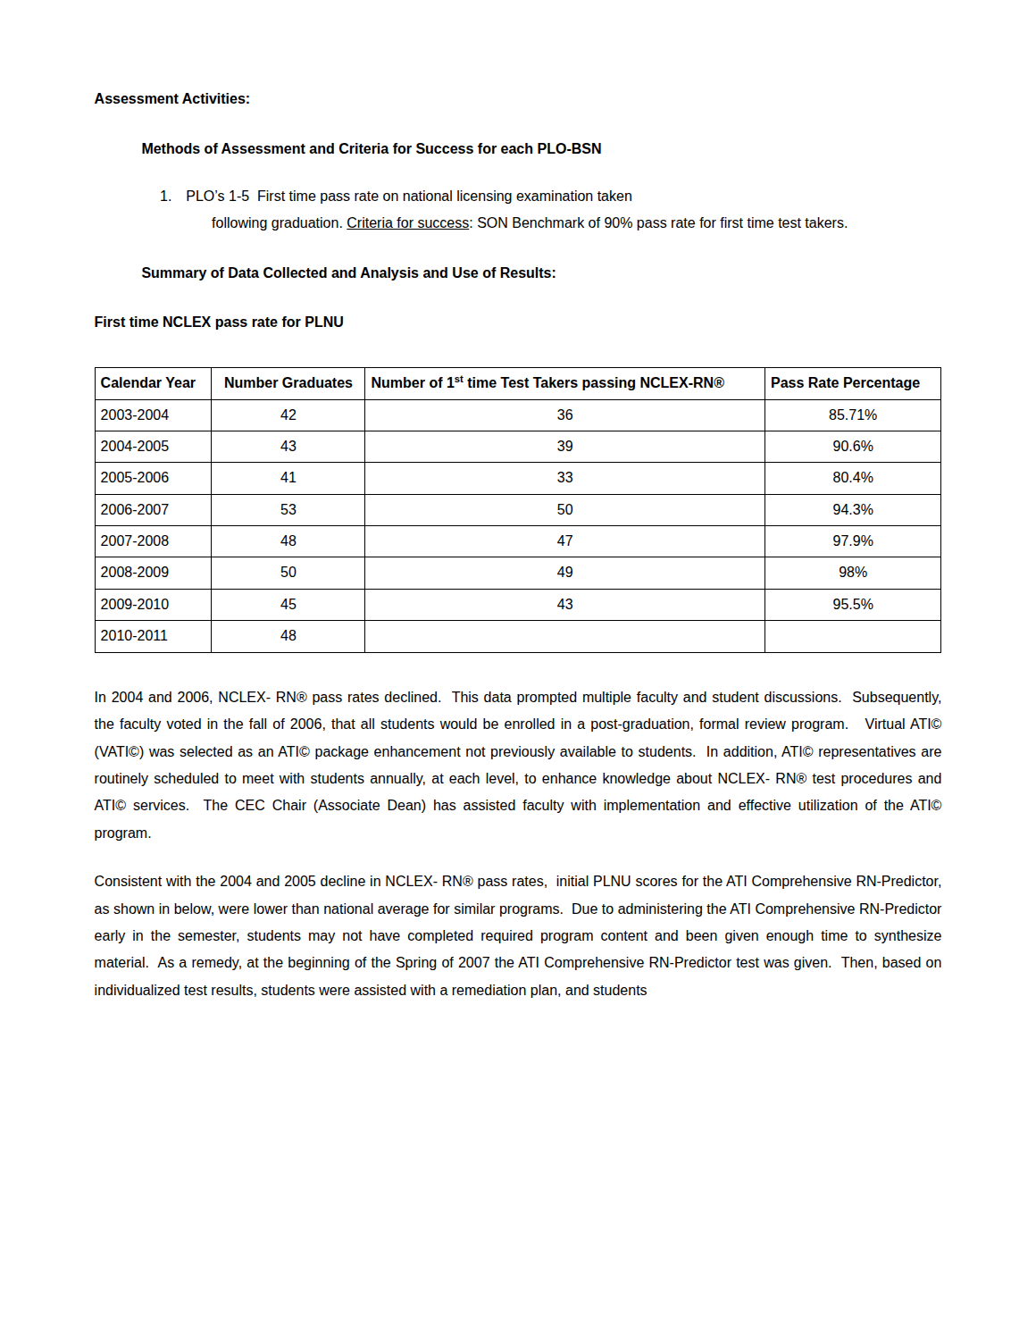Assessment Activities:
Methods of Assessment and Criteria for Success for each PLO-BSN
PLO’s 1-5 First time pass rate on national licensing examination taken following graduation. Criteria for success: SON Benchmark of 90% pass rate for first time test takers.
Summary of Data Collected and Analysis and Use of Results:
First time NCLEX pass rate for PLNU
| Calendar Year | Number Graduates | Number of 1 st time Test Takers passing NCLEX-RN® | Pass Rate Percentage |
| --- | --- | --- | --- |
| 2003-2004 | 42 | 36 | 85.71% |
| 2004-2005 | 43 | 39 | 90.6% |
| 2005-2006 | 41 | 33 | 80.4% |
| 2006-2007 | 53 | 50 | 94.3% |
| 2007-2008 | 48 | 47 | 97.9% |
| 2008-2009 | 50 | 49 | 98% |
| 2009-2010 | 45 | 43 | 95.5% |
| 2010-2011 | 48 | | |
In 2004 and 2006, NCLEX- RN® pass rates declined. This data prompted multiple faculty and student discussions. Subsequently, the faculty voted in the fall of 2006, that all students would be enrolled in a post-graduation, formal review program. Virtual ATI© (VATI©) was selected as an ATI© package enhancement not previously available to students. In addition, ATI© representatives are routinely scheduled to meet with students annually, at each level, to enhance knowledge about NCLEX- RN® test procedures and ATI© services. The CEC Chair (Associate Dean) has assisted faculty with implementation and effective utilization of the ATI© program.
Consistent with the 2004 and 2005 decline in NCLEX- RN® pass rates, initial PLNU scores for the ATI Comprehensive RN-Predictor, as shown in below, were lower than national average for similar programs. Due to administering the ATI Comprehensive RN-Predictor early in the semester, students may not have completed required program content and been given enough time to synthesize material. As a remedy, at the beginning of the Spring of 2007 the ATI Comprehensive RN-Predictor test was given. Then, based on individualized test results, students were assisted with a remediation plan, and students